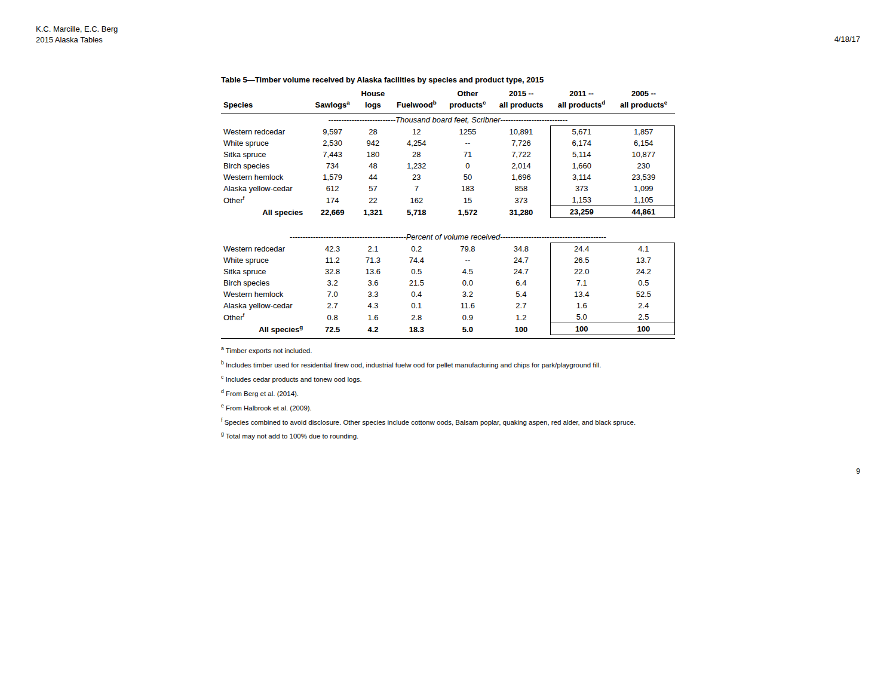K.C. Marcille, E.C. Berg
2015 Alaska Tables
4/18/17
Table 5—Timber volume received by Alaska facilities by species and product type, 2015
| Species | Sawlogs a | House | Fuelwood b | Other | 2015 -- | 2011 -- | 2005 -- |
| --- | --- | --- | --- | --- | --- | --- | --- |
| logs | products c | all products | all products d | all products e |
| --------------------------Thousand board feet, Scribner-------------------------- |
| Western redcedar | 9,597 | 28 | 12 | 1255 | 10,891 | 5,671 | 1,857 |
| White spruce | 2,530 | 942 | 4,254 | -- | 7,726 | 6,174 | 6,154 |
| Sitka spruce | 7,443 | 180 | 28 | 71 | 7,722 | 5,114 | 10,877 |
| Birch species | 734 | 48 | 1,232 | 0 | 2,014 | 1,660 | 230 |
| Western hemlock | 1,579 | 44 | 23 | 50 | 1,696 | 3,114 | 23,539 |
| Alaska yellow-cedar | 612 | 57 | 7 | 183 | 858 | 373 | 1,099 |
| Other f | 174 | 22 | 162 | 15 | 373 | 1,153 | 1,105 |
| All species | 22,669 | 1,321 | 5,718 | 1,572 | 31,280 | 23,259 | 44,861 |
| ---------------------------------------------Percent of volume received----------------------------------------- |
| Western redcedar | 42.3 | 2.1 | 0.2 | 79.8 | 34.8 | 24.4 | 4.1 |
| White spruce | 11.2 | 71.3 | 74.4 | -- | 24.7 | 26.5 | 13.7 |
| Sitka spruce | 32.8 | 13.6 | 0.5 | 4.5 | 24.7 | 22.0 | 24.2 |
| Birch species | 3.2 | 3.6 | 21.5 | 0.0 | 6.4 | 7.1 | 0.5 |
| Western hemlock | 7.0 | 3.3 | 0.4 | 3.2 | 5.4 | 13.4 | 52.5 |
| Alaska yellow-cedar | 2.7 | 4.3 | 0.1 | 11.6 | 2.7 | 1.6 | 2.4 |
| Other f | 0.8 | 1.6 | 2.8 | 0.9 | 1.2 | 5.0 | 2.5 |
| All species g | 72.5 | 4.2 | 18.3 | 5.0 | 100 | 100 | 100 |
a Timber exports not included.
b Includes timber used for residential firew ood, industrial fuelw ood for pellet manufacturing and chips for park/playground fill.
c Includes cedar products and tonew ood logs.
d From Berg et al. (2014).
e From Halbrook et al. (2009).
f Species combined to avoid disclosure. Other species include cottonw oods, Balsam poplar, quaking aspen, red alder, and black spruce.
g Total may not add to 100% due to rounding.
9